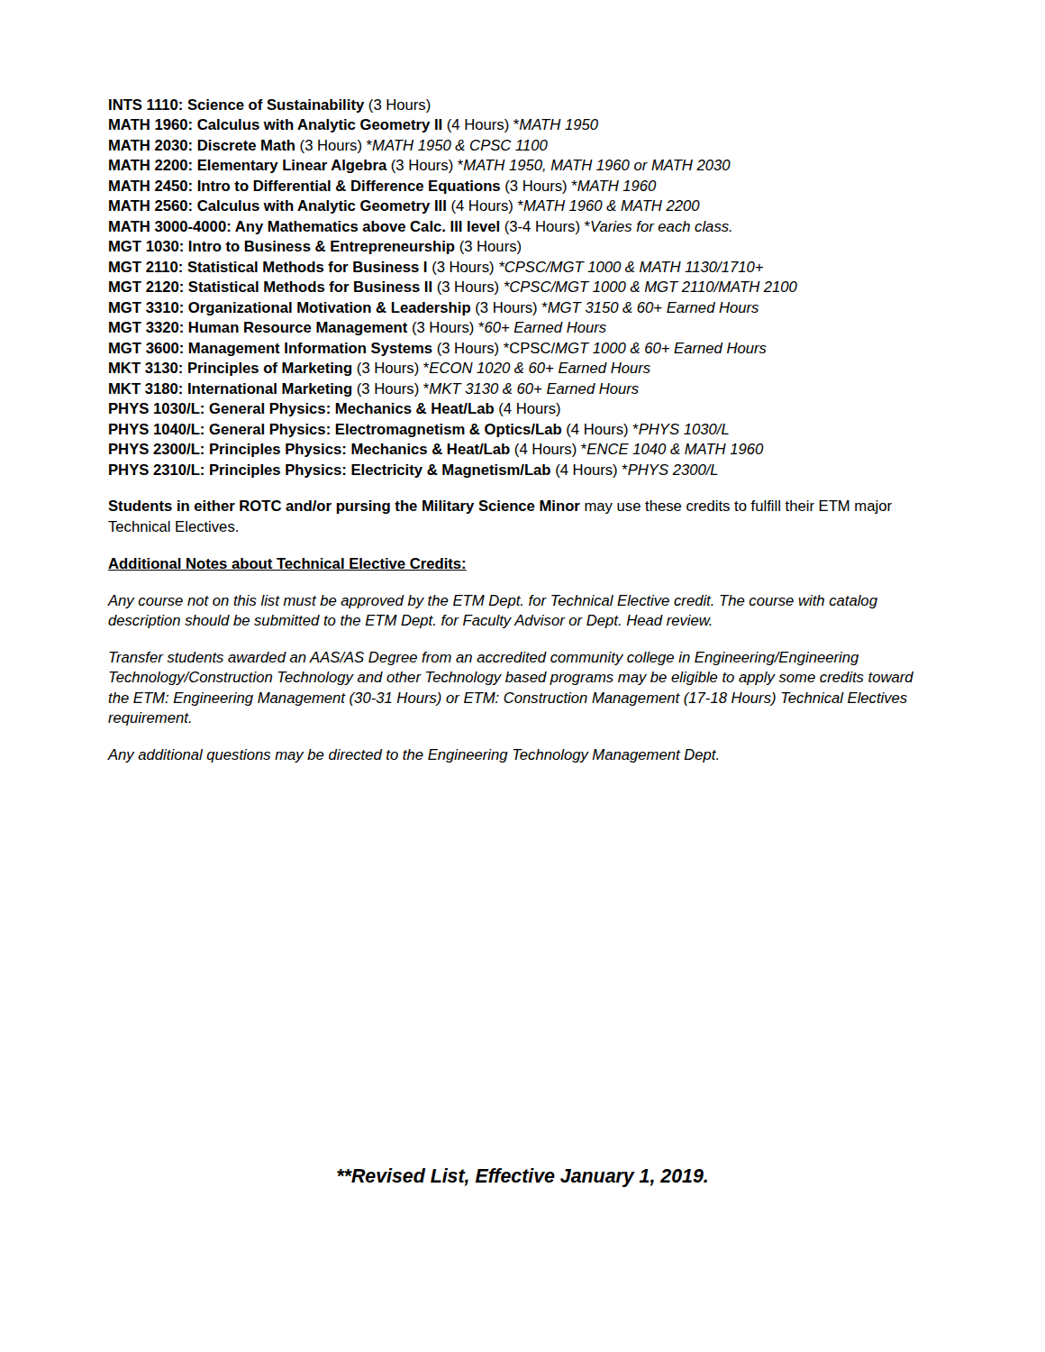INTS 1110: Science of Sustainability (3 Hours)
MATH 1960: Calculus with Analytic Geometry II (4 Hours) *MATH 1950
MATH 2030: Discrete Math (3 Hours) *MATH 1950 & CPSC 1100
MATH 2200: Elementary Linear Algebra (3 Hours) *MATH 1950, MATH 1960 or MATH 2030
MATH 2450: Intro to Differential & Difference Equations (3 Hours) *MATH 1960
MATH 2560: Calculus with Analytic Geometry III (4 Hours) *MATH 1960 & MATH 2200
MATH 3000-4000: Any Mathematics above Calc. III level (3-4 Hours) *Varies for each class.
MGT 1030: Intro to Business & Entrepreneurship (3 Hours)
MGT 2110: Statistical Methods for Business I (3 Hours) *CPSC/MGT 1000 & MATH 1130/1710+
MGT 2120: Statistical Methods for Business II (3 Hours) *CPSC/MGT 1000 & MGT 2110/MATH 2100
MGT 3310: Organizational Motivation & Leadership (3 Hours) *MGT 3150 & 60+ Earned Hours
MGT 3320: Human Resource Management (3 Hours) *60+ Earned Hours
MGT 3600: Management Information Systems (3 Hours) *CPSC/MGT 1000 & 60+ Earned Hours
MKT 3130: Principles of Marketing (3 Hours) *ECON 1020 & 60+ Earned Hours
MKT 3180: International Marketing (3 Hours) *MKT 3130 & 60+ Earned Hours
PHYS 1030/L: General Physics: Mechanics & Heat/Lab (4 Hours)
PHYS 1040/L: General Physics: Electromagnetism & Optics/Lab (4 Hours) *PHYS 1030/L
PHYS 2300/L: Principles Physics: Mechanics & Heat/Lab (4 Hours) *ENCE 1040 & MATH 1960
PHYS 2310/L: Principles Physics: Electricity & Magnetism/Lab (4 Hours) *PHYS 2300/L
Students in either ROTC and/or pursing the Military Science Minor may use these credits to fulfill their ETM major Technical Electives.
Additional Notes about Technical Elective Credits:
Any course not on this list must be approved by the ETM Dept. for Technical Elective credit. The course with catalog description should be submitted to the ETM Dept. for Faculty Advisor or Dept. Head review.
Transfer students awarded an AAS/AS Degree from an accredited community college in Engineering/Engineering Technology/Construction Technology and other Technology based programs may be eligible to apply some credits toward the ETM: Engineering Management (30-31 Hours) or ETM: Construction Management (17-18 Hours) Technical Electives requirement.
Any additional questions may be directed to the Engineering Technology Management Dept.
**Revised List, Effective January 1, 2019.